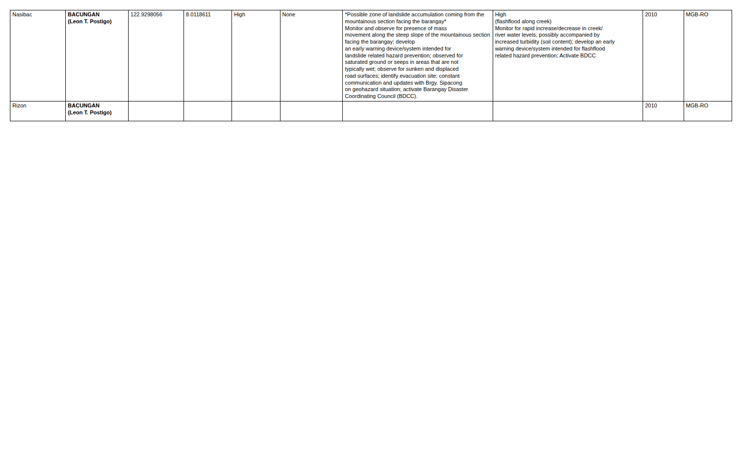| Nasibac | BACUNGAN (Leon T. Postigo) | 122.9298056 | 8.0118611 | High | None | *Possible zone of landslide accumulation coming from the mountainous section facing the barangay* Monitor and observe for presence of mass movement along the steep slope of the mountainous section facing the barangay; develop an early warning device/system intended for landslide related hazard prevention; observed for saturated ground or seeps in areas that are not typically wet; observe for sunken and displaced road surfaces; identify evacuation site; constant communication and updates with Brgy. Sipacong on geohazard situation; activate Barangay Disaster Coordinating Council (BDCC). | High (flashflood along creek) Monitor for rapid increase/decrease in creek/ river water levels, possibly accompanied by increased turbidity (soil content); develop an early warning device/system intended for flashflood related hazard prevention; Activate BDCC | 2010 | MGB-RO |
| Rizon | BACUNGAN (Leon T. Postigo) | | | | | | | 2010 | MGB-RO |